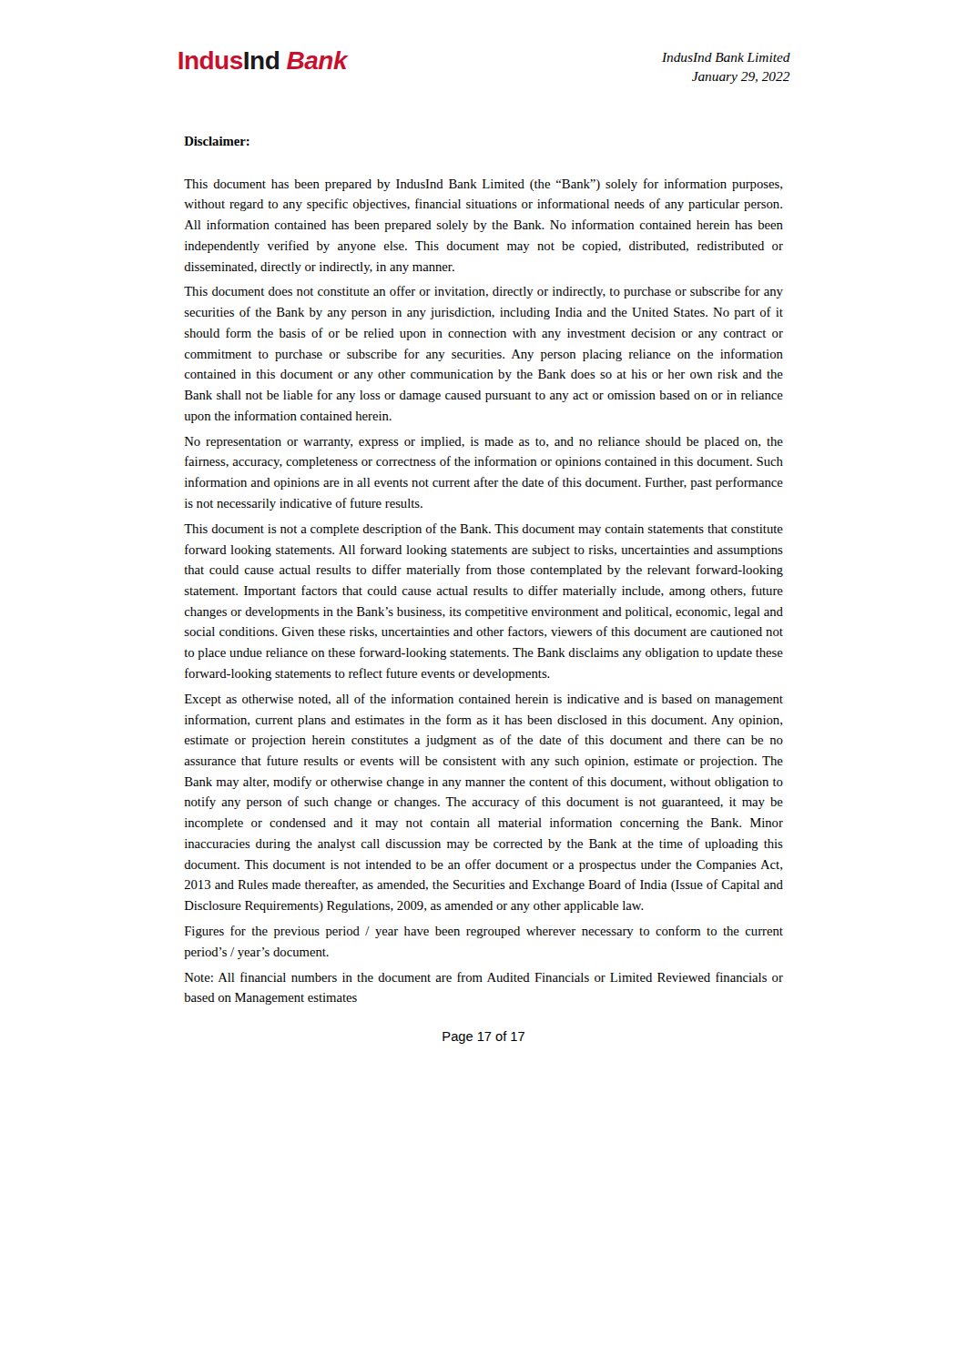Indus Ind Bank
IndusInd Bank Limited
January 29, 2022
Disclaimer:
This document has been prepared by IndusInd Bank Limited (the “Bank”) solely for information purposes, without regard to any specific objectives, financial situations or informational needs of any particular person. All information contained has been prepared solely by the Bank. No information contained herein has been independently verified by anyone else. This document may not be copied, distributed, redistributed or disseminated, directly or indirectly, in any manner.
This document does not constitute an offer or invitation, directly or indirectly, to purchase or subscribe for any securities of the Bank by any person in any jurisdiction, including India and the United States. No part of it should form the basis of or be relied upon in connection with any investment decision or any contract or commitment to purchase or subscribe for any securities. Any person placing reliance on the information contained in this document or any other communication by the Bank does so at his or her own risk and the Bank shall not be liable for any loss or damage caused pursuant to any act or omission based on or in reliance upon the information contained herein.
No representation or warranty, express or implied, is made as to, and no reliance should be placed on, the fairness, accuracy, completeness or correctness of the information or opinions contained in this document. Such information and opinions are in all events not current after the date of this document. Further, past performance is not necessarily indicative of future results.
This document is not a complete description of the Bank. This document may contain statements that constitute forward looking statements. All forward looking statements are subject to risks, uncertainties and assumptions that could cause actual results to differ materially from those contemplated by the relevant forward-looking statement. Important factors that could cause actual results to differ materially include, among others, future changes or developments in the Bank’s business, its competitive environment and political, economic, legal and social conditions. Given these risks, uncertainties and other factors, viewers of this document are cautioned not to place undue reliance on these forward-looking statements. The Bank disclaims any obligation to update these forward-looking statements to reflect future events or developments.
Except as otherwise noted, all of the information contained herein is indicative and is based on management information, current plans and estimates in the form as it has been disclosed in this document. Any opinion, estimate or projection herein constitutes a judgment as of the date of this document and there can be no assurance that future results or events will be consistent with any such opinion, estimate or projection. The Bank may alter, modify or otherwise change in any manner the content of this document, without obligation to notify any person of such change or changes. The accuracy of this document is not guaranteed, it may be incomplete or condensed and it may not contain all material information concerning the Bank. Minor inaccuracies during the analyst call discussion may be corrected by the Bank at the time of uploading this document. This document is not intended to be an offer document or a prospectus under the Companies Act, 2013 and Rules made thereafter, as amended, the Securities and Exchange Board of India (Issue of Capital and Disclosure Requirements) Regulations, 2009, as amended or any other applicable law.
Figures for the previous period / year have been regrouped wherever necessary to conform to the current period’s / year’s document.
Note: All financial numbers in the document are from Audited Financials or Limited Reviewed financials or based on Management estimates
Page 17 of 17